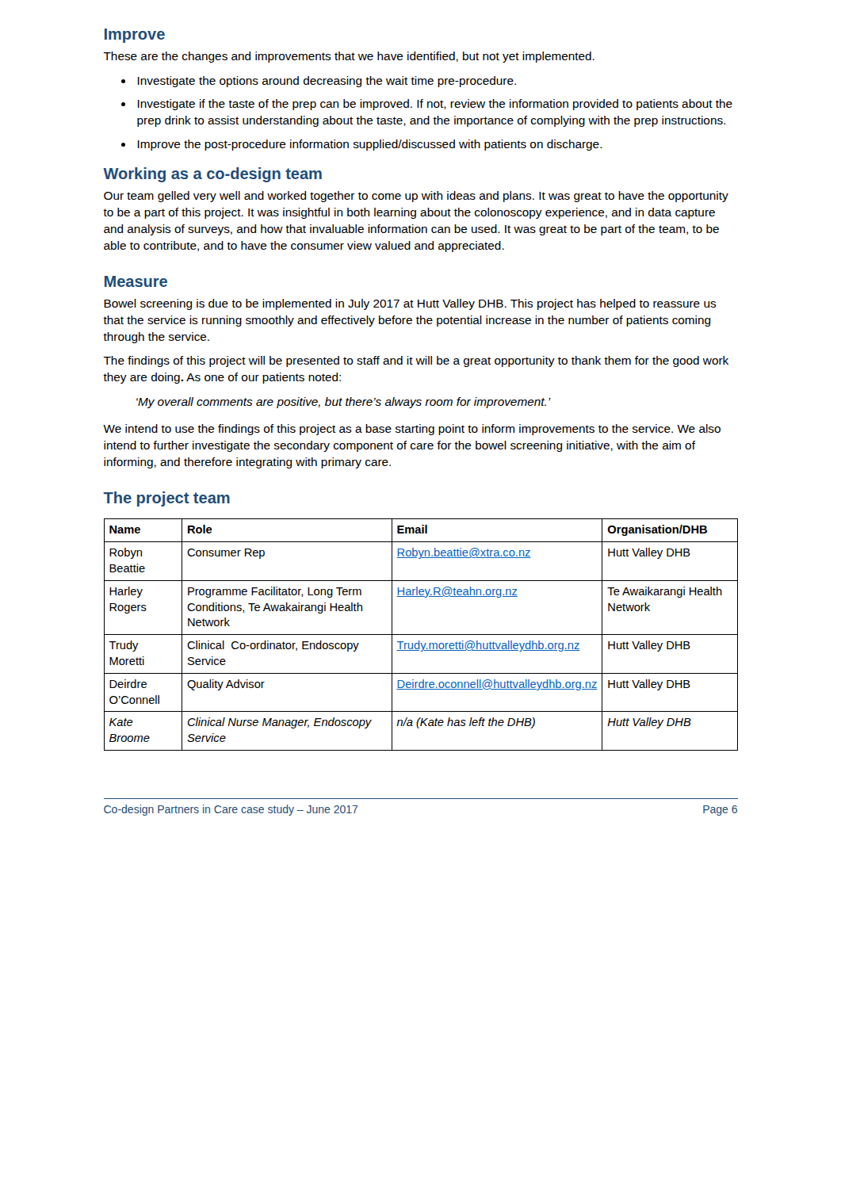Improve
These are the changes and improvements that we have identified, but not yet implemented.
Investigate the options around decreasing the wait time pre-procedure.
Investigate if the taste of the prep can be improved. If not, review the information provided to patients about the prep drink to assist understanding about the taste, and the importance of complying with the prep instructions.
Improve the post-procedure information supplied/discussed with patients on discharge.
Working as a co-design team
Our team gelled very well and worked together to come up with ideas and plans. It was great to have the opportunity to be a part of this project. It was insightful in both learning about the colonoscopy experience, and in data capture and analysis of surveys, and how that invaluable information can be used. It was great to be part of the team, to be able to contribute, and to have the consumer view valued and appreciated.
Measure
Bowel screening is due to be implemented in July 2017 at Hutt Valley DHB. This project has helped to reassure us that the service is running smoothly and effectively before the potential increase in the number of patients coming through the service.
The findings of this project will be presented to staff and it will be a great opportunity to thank them for the good work they are doing. As one of our patients noted:
‘My overall comments are positive, but there’s always room for improvement.’
We intend to use the findings of this project as a base starting point to inform improvements to the service. We also intend to further investigate the secondary component of care for the bowel screening initiative, with the aim of informing, and therefore integrating with primary care.
The project team
| Name | Role | Email | Organisation/DHB |
| --- | --- | --- | --- |
| Robyn Beattie | Consumer Rep | Robyn.beattie@xtra.co.nz | Hutt Valley DHB |
| Harley Rogers | Programme Facilitator, Long Term Conditions, Te Awakairangi Health Network | Harley.R@teahn.org.nz | Te Awaikarangi Health Network |
| Trudy Moretti | Clinical Co-ordinator, Endoscopy Service | Trudy.moretti@huttvalleydhb.org.nz | Hutt Valley DHB |
| Deirdre O’Connell | Quality Advisor | Deirdre.oconnell@huttvalleydhb.org.nz | Hutt Valley DHB |
| Kate Broome | Clinical Nurse Manager, Endoscopy Service | n/a (Kate has left the DHB) | Hutt Valley DHB |
Co-design Partners in Care case study – June 2017 Page 6